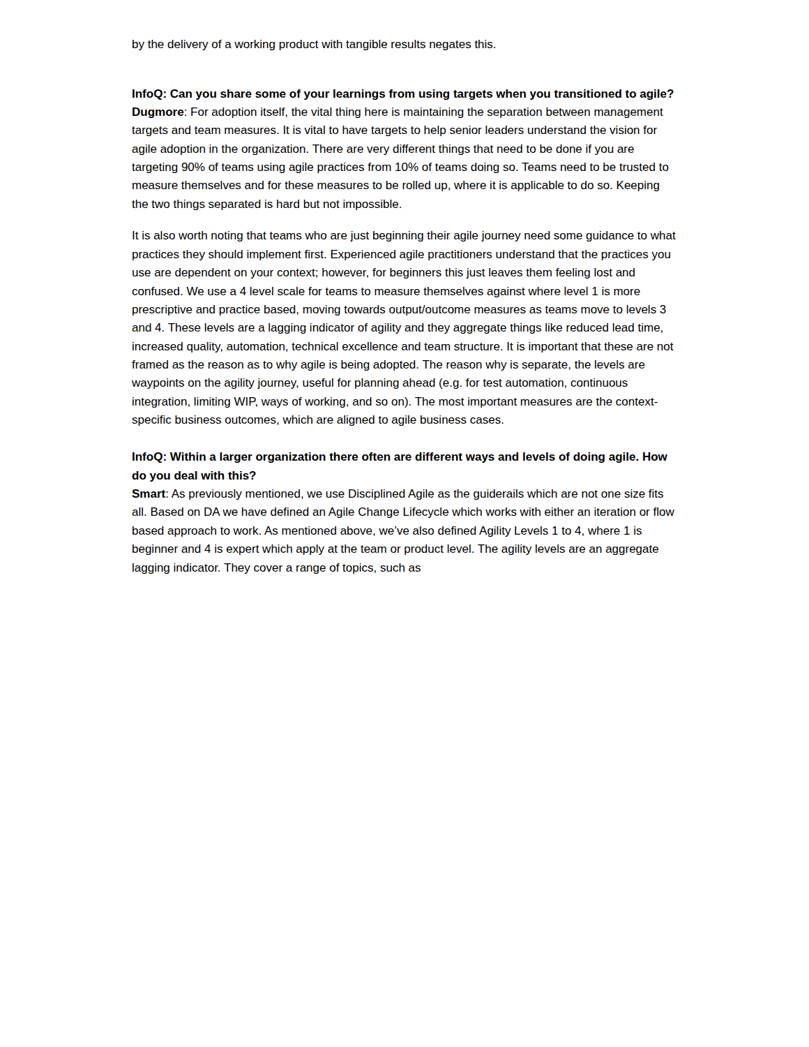by the delivery of a working product with tangible results negates this.
InfoQ: Can you share some of your learnings from using targets when you transitioned to agile?
Dugmore: For adoption itself, the vital thing here is maintaining the separation between management targets and team measures. It is vital to have targets to help senior leaders understand the vision for agile adoption in the organization. There are very different things that need to be done if you are targeting 90% of teams using agile practices from 10% of teams doing so. Teams need to be trusted to measure themselves and for these measures to be rolled up, where it is applicable to do so. Keeping the two things separated is hard but not impossible.
It is also worth noting that teams who are just beginning their agile journey need some guidance to what practices they should implement first. Experienced agile practitioners understand that the practices you use are dependent on your context; however, for beginners this just leaves them feeling lost and confused. We use a 4 level scale for teams to measure themselves against where level 1 is more prescriptive and practice based, moving towards output/outcome measures as teams move to levels 3 and 4. These levels are a lagging indicator of agility and they aggregate things like reduced lead time, increased quality, automation, technical excellence and team structure. It is important that these are not framed as the reason as to why agile is being adopted. The reason why is separate, the levels are waypoints on the agility journey, useful for planning ahead (e.g. for test automation, continuous integration, limiting WIP, ways of working, and so on). The most important measures are the context-specific business outcomes, which are aligned to agile business cases.
InfoQ: Within a larger organization there often are different ways and levels of doing agile. How do you deal with this?
Smart: As previously mentioned, we use Disciplined Agile as the guiderails which are not one size fits all. Based on DA we have defined an Agile Change Lifecycle which works with either an iteration or flow based approach to work. As mentioned above, we’ve also defined Agility Levels 1 to 4, where 1 is beginner and 4 is expert which apply at the team or product level. The agility levels are an aggregate lagging indicator. They cover a range of topics, such as